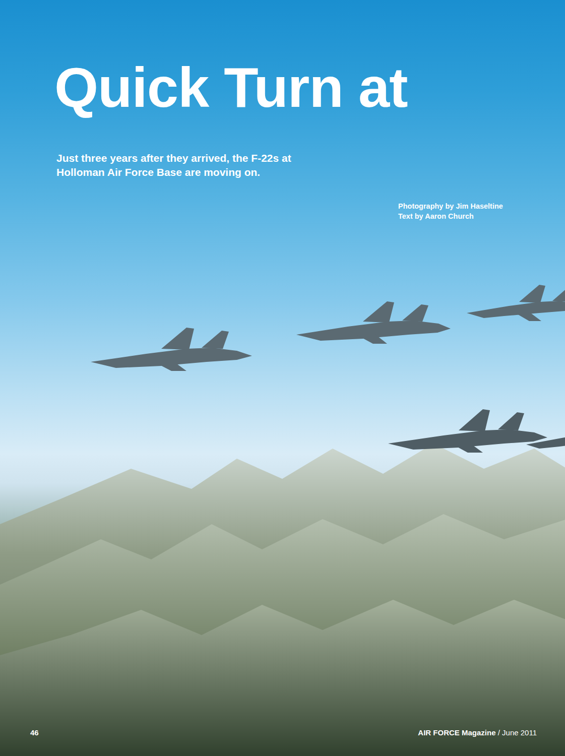Quick Turn at
Just three years after they arrived, the F-22s at Holloman Air Force Base are moving on.
Photography by Jim Haseltine
Text by Aaron Church
46
AIR FORCE Magazine / June 2011